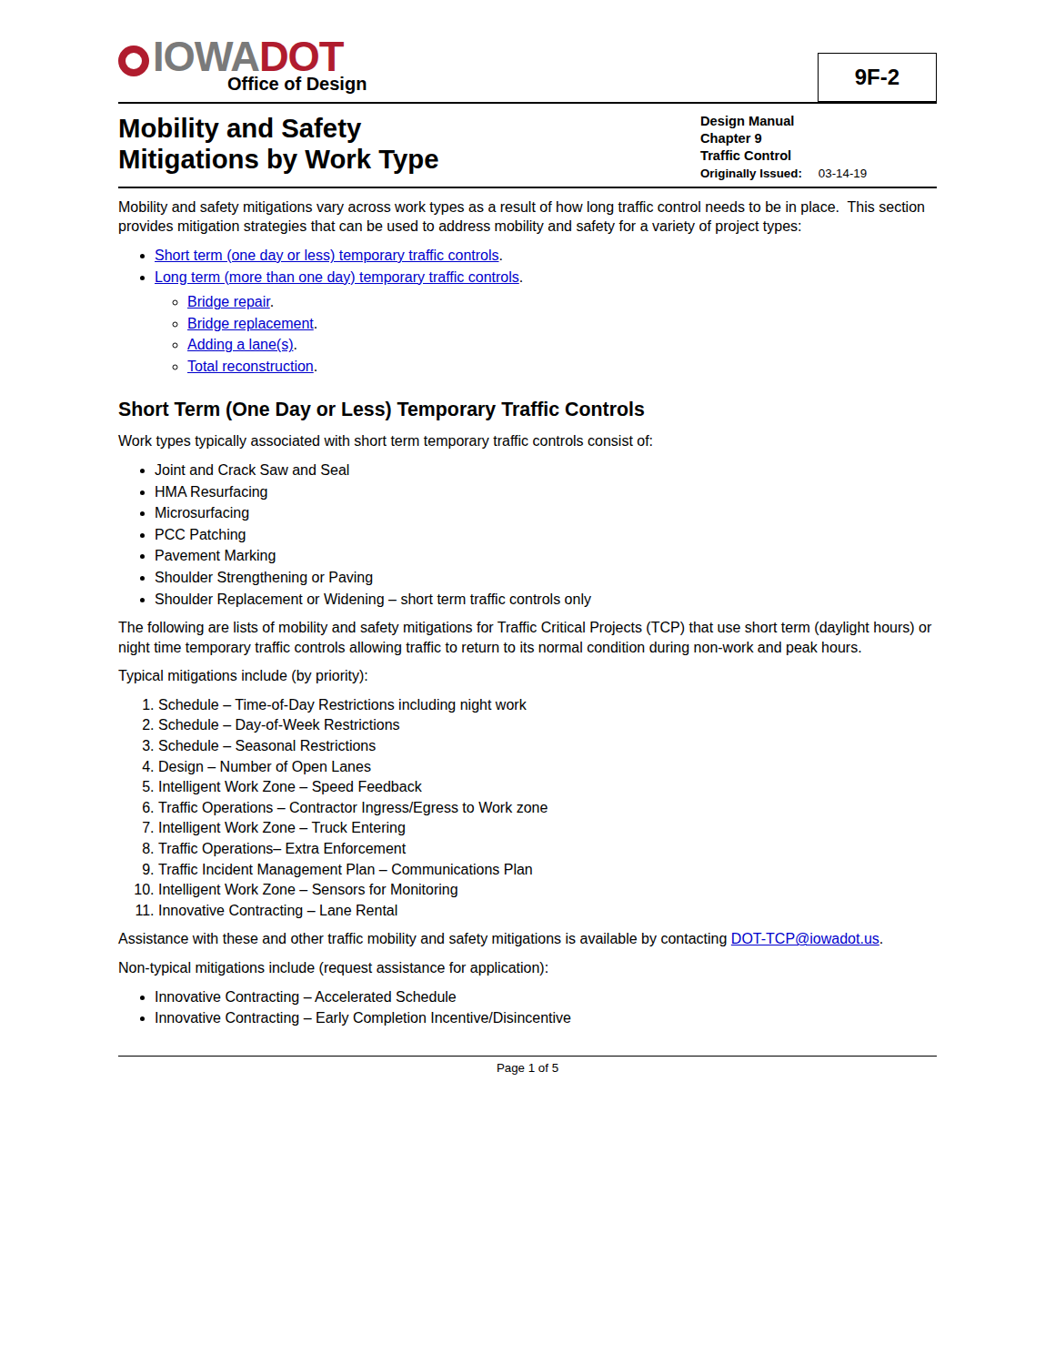9F-2
IOWA DOT
Office of Design
Mobility and Safety
Mitigations by Work Type
Design Manual
Chapter 9
Traffic Control
Originally Issued: 03-14-19
Mobility and safety mitigations vary across work types as a result of how long traffic control needs to be in place. This section provides mitigation strategies that can be used to address mobility and safety for a variety of project types:
Short term (one day or less) temporary traffic controls.
Long term (more than one day) temporary traffic controls.
Bridge repair.
Bridge replacement.
Adding a lane(s).
Total reconstruction.
Short Term (One Day or Less) Temporary Traffic Controls
Work types typically associated with short term temporary traffic controls consist of:
Joint and Crack Saw and Seal
HMA Resurfacing
Microsurfacing
PCC Patching
Pavement Marking
Shoulder Strengthening or Paving
Shoulder Replacement or Widening – short term traffic controls only
The following are lists of mobility and safety mitigations for Traffic Critical Projects (TCP) that use short term (daylight hours) or night time temporary traffic controls allowing traffic to return to its normal condition during non-work and peak hours.
Typical mitigations include (by priority):
Schedule – Time-of-Day Restrictions including night work
Schedule – Day-of-Week Restrictions
Schedule – Seasonal Restrictions
Design – Number of Open Lanes
Intelligent Work Zone – Speed Feedback
Traffic Operations – Contractor Ingress/Egress to Work zone
Intelligent Work Zone – Truck Entering
Traffic Operations– Extra Enforcement
Traffic Incident Management Plan – Communications Plan
Intelligent Work Zone – Sensors for Monitoring
Innovative Contracting – Lane Rental
Assistance with these and other traffic mobility and safety mitigations is available by contacting DOT-TCP@iowadot.us.
Non-typical mitigations include (request assistance for application):
Innovative Contracting – Accelerated Schedule
Innovative Contracting – Early Completion Incentive/Disincentive
Page 1 of 5